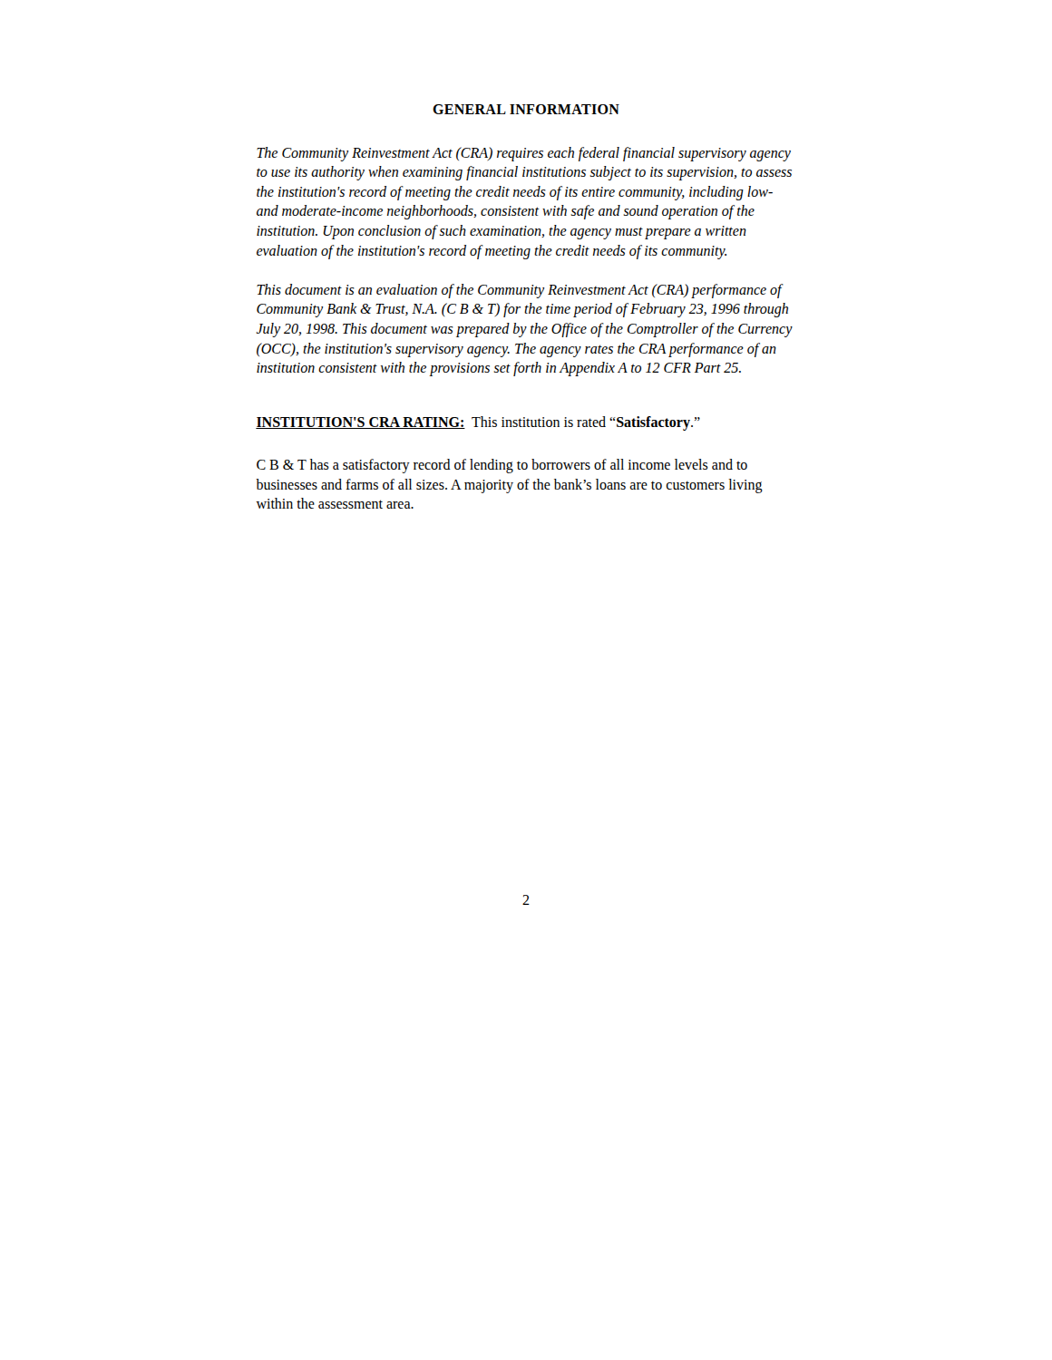GENERAL INFORMATION
The Community Reinvestment Act (CRA) requires each federal financial supervisory agency to use its authority when examining financial institutions subject to its supervision, to assess the institution's record of meeting the credit needs of its entire community, including low- and moderate-income neighborhoods, consistent with safe and sound operation of the institution. Upon conclusion of such examination, the agency must prepare a written evaluation of the institution's record of meeting the credit needs of its community.
This document is an evaluation of the Community Reinvestment Act (CRA) performance of Community Bank & Trust, N.A. (C B & T) for the time period of February 23, 1996 through July 20, 1998. This document was prepared by the Office of the Comptroller of the Currency (OCC), the institution's supervisory agency. The agency rates the CRA performance of an institution consistent with the provisions set forth in Appendix A to 12 CFR Part 25.
INSTITUTION'S CRA RATING: This institution is rated “Satisfactory.”
C B & T has a satisfactory record of lending to borrowers of all income levels and to businesses and farms of all sizes. A majority of the bank’s loans are to customers living within the assessment area.
2